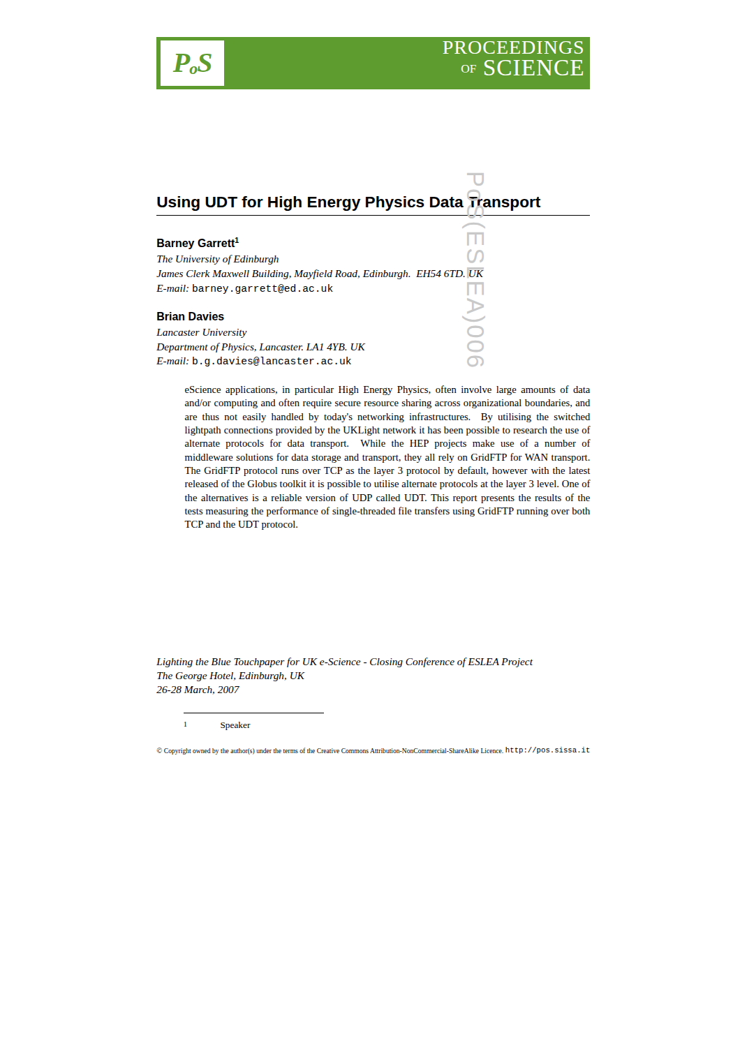Po S
PROCEEDINGS
OF SCIENCE
PoS(ESLEA)006
Using UDT for High Energy Physics Data Transport
Barney Garrett1
The University of Edinburgh
James Clerk Maxwell Building, Mayfield Road, Edinburgh. EH54 6TD. UK
E-mail: barney.garrett@ed.ac.uk
Brian Davies
Lancaster University
Department of Physics, Lancaster. LA1 4YB. UK
E-mail: b.g.davies@lancaster.ac.uk
eScience applications, in particular High Energy Physics, often involve large amounts of data and/or computing and often require secure resource sharing across organizational boundaries, and are thus not easily handled by today's networking infrastructures. By utilising the switched lightpath connections provided by the UKLight network it has been possible to research the use of alternate protocols for data transport. While the HEP projects make use of a number of middleware solutions for data storage and transport, they all rely on GridFTP for WAN transport. The GridFTP protocol runs over TCP as the layer 3 protocol by default, however with the latest released of the Globus toolkit it is possible to utilise alternate protocols at the layer 3 level. One of the alternatives is a reliable version of UDP called UDT. This report presents the results of the tests measuring the performance of single-threaded file transfers using GridFTP running over both TCP and the UDT protocol.
Lighting the Blue Touchpaper for UK e-Science - Closing Conference of ESLEA Project
The George Hotel, Edinburgh, UK
26-28 March, 2007
1 Speaker
© Copyright owned by the author(s) under the terms of the Creative Commons Attribution-NonCommercial-ShareAlike Licence.
http://pos.sissa.it